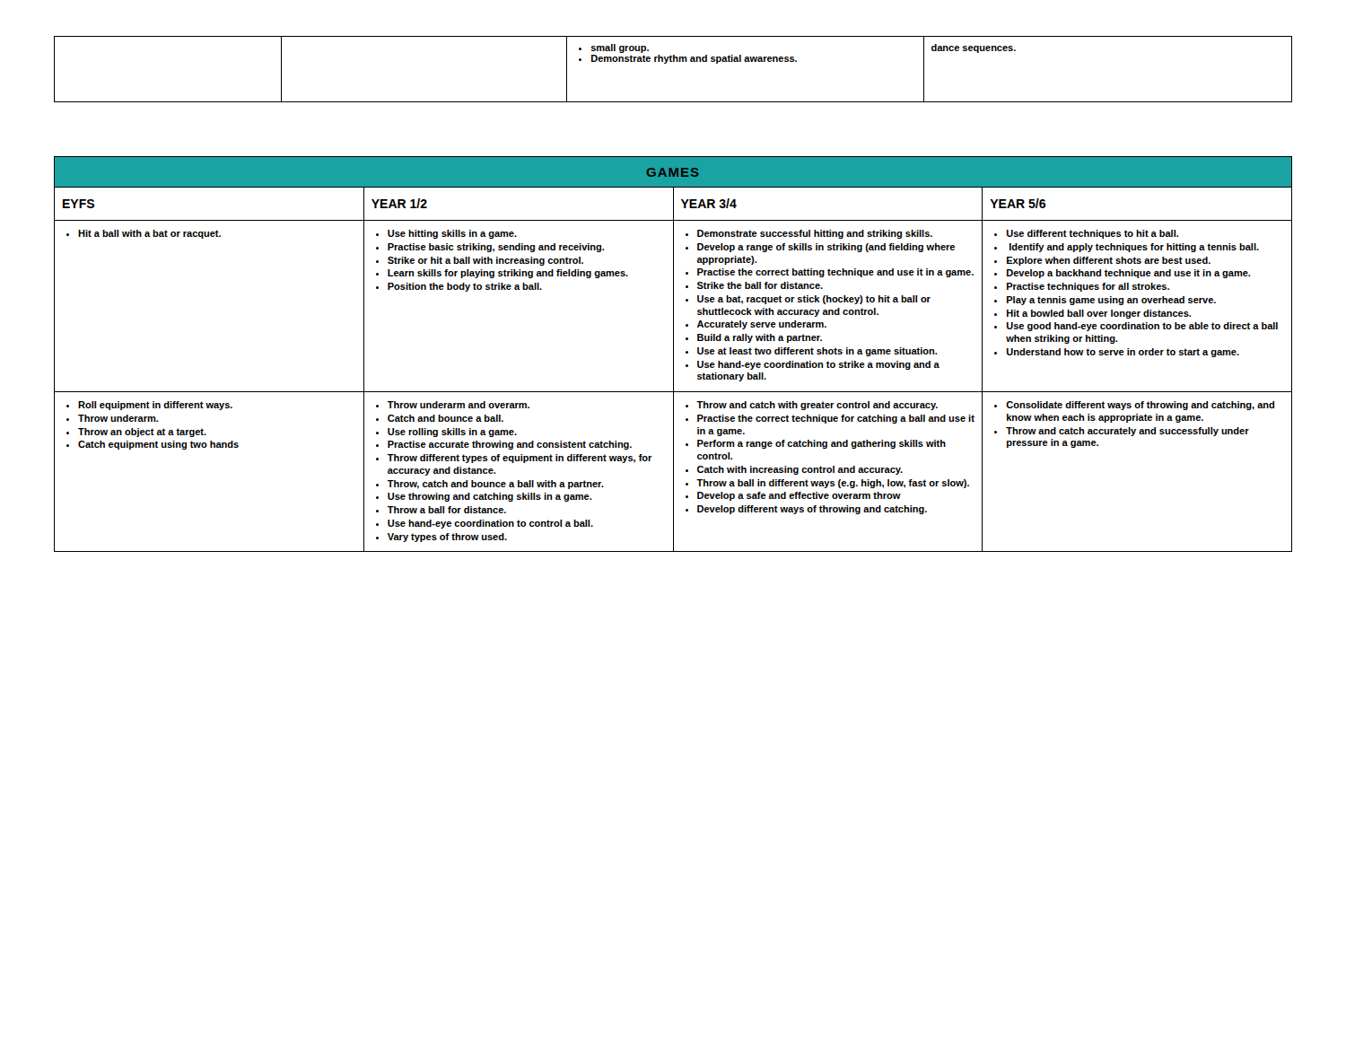| | | small group. Demonstrate rhythm and spatial awareness. | dance sequences. |
| GAMES |
| EYFS | YEAR 1/2 | YEAR 3/4 | YEAR 5/6 |
| Hit a ball with a bat or racquet. | Use hitting skills in a game. Practise basic striking, sending and receiving. Strike or hit a ball with increasing control. Learn skills for playing striking and fielding games. Position the body to strike a ball. | Demonstrate successful hitting and striking skills. Develop a range of skills in striking (and fielding where appropriate). Practise the correct batting technique and use it in a game. Strike the ball for distance. Use a bat, racquet or stick (hockey) to hit a ball or shuttlecock with accuracy and control. Accurately serve underarm. Build a rally with a partner. Use at least two different shots in a game situation. Use hand-eye coordination to strike a moving and a stationary ball. | Use different techniques to hit a ball. Identify and apply techniques for hitting a tennis ball. Explore when different shots are best used. Develop a backhand technique and use it in a game. Practise techniques for all strokes. Play a tennis game using an overhead serve. Hit a bowled ball over longer distances. Use good hand-eye coordination to be able to direct a ball when striking or hitting. Understand how to serve in order to start a game. |
| Roll equipment in different ways. Throw underarm. Throw an object at a target. Catch equipment using two hands | Throw underarm and overarm. Catch and bounce a ball. Use rolling skills in a game. Practise accurate throwing and consistent catching. Throw different types of equipment in different ways, for accuracy and distance. Throw, catch and bounce a ball with a partner. Use throwing and catching skills in a game. Throw a ball for distance. Use hand-eye coordination to control a ball. Vary types of throw used. | Throw and catch with greater control and accuracy. Practise the correct technique for catching a ball and use it in a game. Perform a range of catching and gathering skills with control. Catch with increasing control and accuracy. Throw a ball in different ways (e.g. high, low, fast or slow). Develop a safe and effective overarm throw Develop different ways of throwing and catching. | Consolidate different ways of throwing and catching, and know when each is appropriate in a game. Throw and catch accurately and successfully under pressure in a game. |